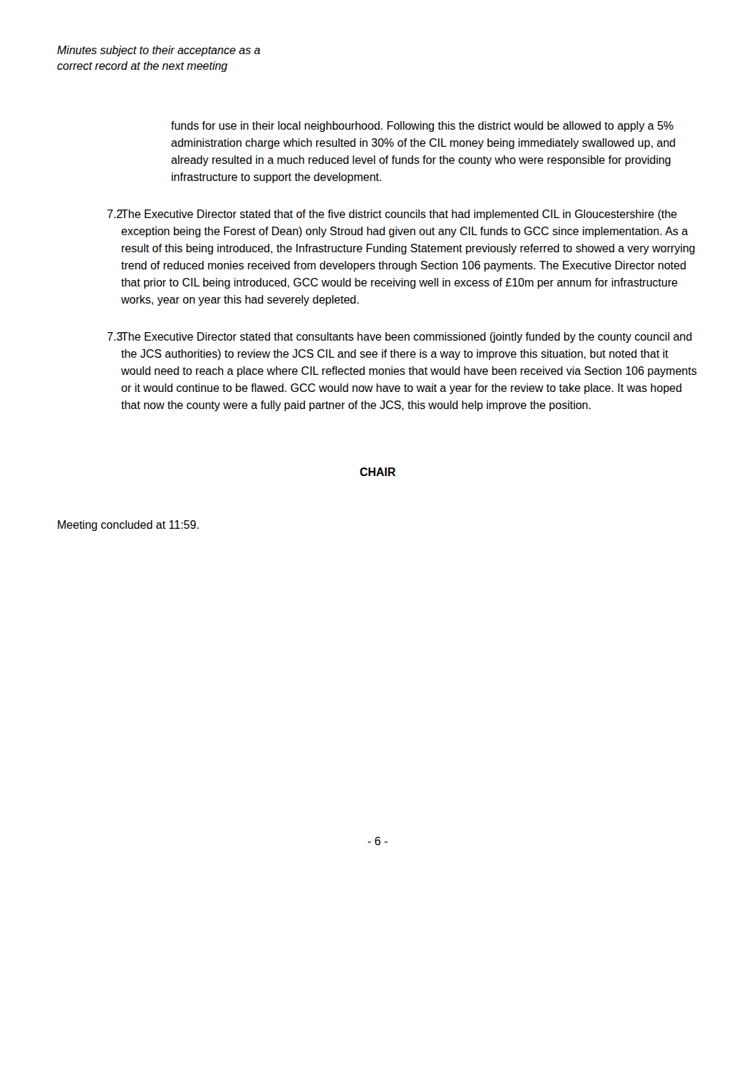Minutes subject to their acceptance as a
correct record at the next meeting
funds for use in their local neighbourhood. Following this the district would be allowed to apply a 5% administration charge which resulted in 30% of the CIL money being immediately swallowed up, and already resulted in a much reduced level of funds for the county who were responsible for providing infrastructure to support the development.
7.2
The Executive Director stated that of the five district councils that had implemented CIL in Gloucestershire (the exception being the Forest of Dean) only Stroud had given out any CIL funds to GCC since implementation. As a result of this being introduced, the Infrastructure Funding Statement previously referred to showed a very worrying trend of reduced monies received from developers through Section 106 payments. The Executive Director noted that prior to CIL being introduced, GCC would be receiving well in excess of £10m per annum for infrastructure works, year on year this had severely depleted.
7.3
The Executive Director stated that consultants have been commissioned (jointly funded by the county council and the JCS authorities) to review the JCS CIL and see if there is a way to improve this situation, but noted that it would need to reach a place where CIL reflected monies that would have been received via Section 106 payments or it would continue to be flawed. GCC would now have to wait a year for the review to take place. It was hoped that now the county were a fully paid partner of the JCS, this would help improve the position.
CHAIR
Meeting concluded at 11:59.
- 6 -